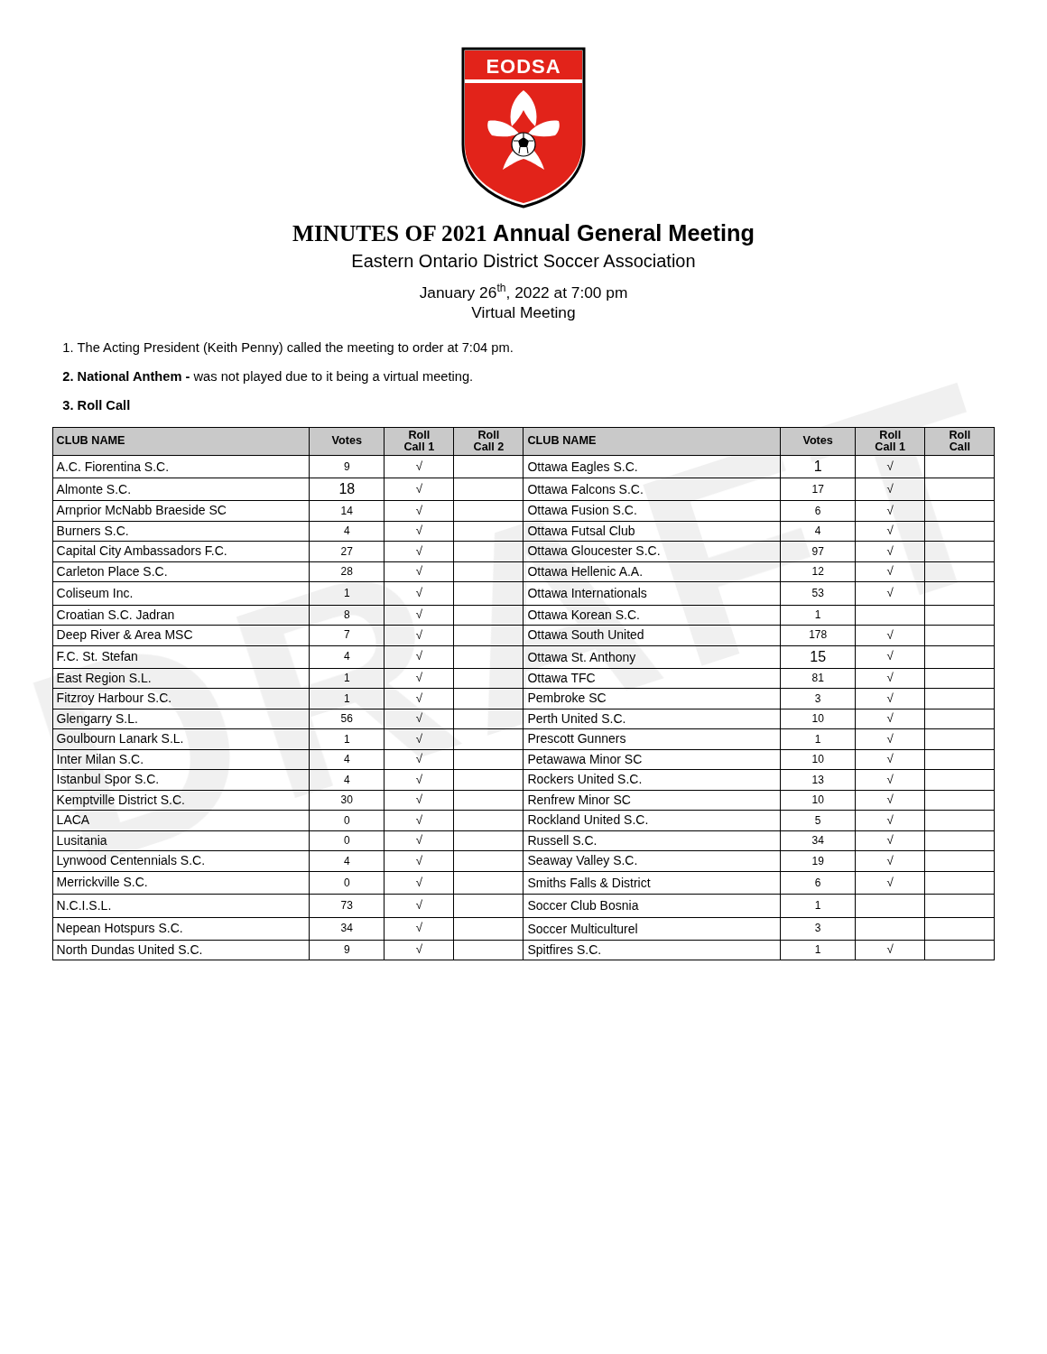DRAFT
EODSA
MINUTES OF 2021 Annual General Meeting
Eastern Ontario District Soccer Association
January 26th, 2022 at 7:00 pm
Virtual Meeting
The Acting President (Keith Penny) called the meeting to order at 7:04 pm.
National Anthem - was not played due to it being a virtual meeting.
Roll Call
| CLUB NAME | Votes | Roll Call 1 | Roll Call 2 | CLUB NAME | Votes | Roll Call 1 | Roll Call |
| --- | --- | --- | --- | --- | --- | --- | --- |
| A.C. Fiorentina S.C. | 9 | √ | | Ottawa Eagles S.C. | 1 | √ | |
| Almonte S.C. | 18 | √ | | Ottawa Falcons S.C. | 17 | √ | |
| Arnprior McNabb Braeside SC | 14 | √ | | Ottawa Fusion S.C. | 6 | √ | |
| Burners S.C. | 4 | √ | | Ottawa Futsal Club | 4 | √ | |
| Capital City Ambassadors F.C. | 27 | √ | | Ottawa Gloucester S.C. | 97 | √ | |
| Carleton Place S.C. | 28 | √ | | Ottawa Hellenic A.A. | 12 | √ | |
| Coliseum Inc. | 1 | √ | | Ottawa Internationals | 53 | √ | |
| Croatian S.C. Jadran | 8 | √ | | Ottawa Korean S.C. | 1 | | |
| Deep River & Area MSC | 7 | √ | | Ottawa South United | 178 | √ | |
| F.C. St. Stefan | 4 | √ | | Ottawa St. Anthony | 15 | √ | |
| East Region S.L. | 1 | √ | | Ottawa TFC | 81 | √ | |
| Fitzroy Harbour S.C. | 1 | √ | | Pembroke SC | 3 | √ | |
| Glengarry S.L. | 56 | √ | | Perth United S.C. | 10 | √ | |
| Goulbourn Lanark S.L. | 1 | √ | | Prescott Gunners | 1 | √ | |
| Inter Milan S.C. | 4 | √ | | Petawawa Minor SC | 10 | √ | |
| Istanbul Spor S.C. | 4 | √ | | Rockers United S.C. | 13 | √ | |
| Kemptville District S.C. | 30 | √ | | Renfrew Minor SC | 10 | √ | |
| LACA | 0 | √ | | Rockland United S.C. | 5 | √ | |
| Lusitania | 0 | √ | | Russell S.C. | 34 | √ | |
| Lynwood Centennials S.C. | 4 | √ | | Seaway Valley S.C. | 19 | √ | |
| Merrickville S.C. | 0 | √ | | Smiths Falls & District | 6 | √ | |
| N.C.I.S.L. | 73 | √ | | Soccer Club Bosnia | 1 | | |
| Nepean Hotspurs S.C. | 34 | √ | | Soccer Multiculturel | 3 | | |
| North Dundas United S.C. | 9 | √ | | Spitfires S.C. | 1 | √ | |